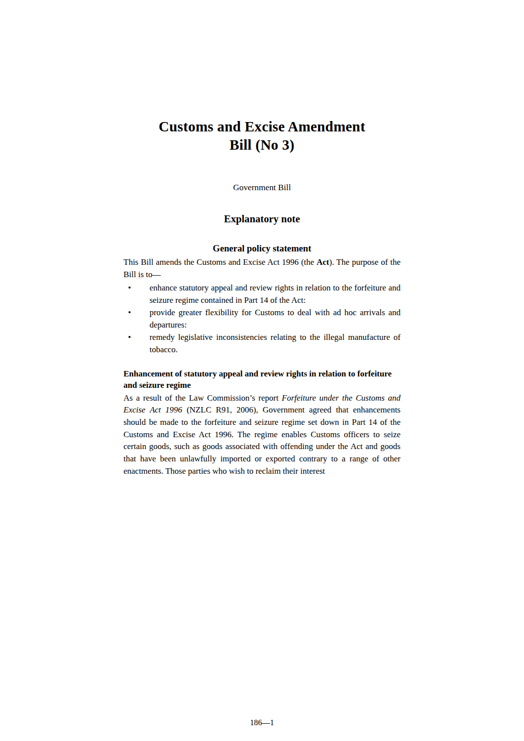Customs and Excise Amendment
Bill (No 3)
Government Bill
Explanatory note
General policy statement
This Bill amends the Customs and Excise Act 1996 (the Act). The purpose of the Bill is to—
enhance statutory appeal and review rights in relation to the forfeiture and seizure regime contained in Part 14 of the Act:
provide greater flexibility for Customs to deal with ad hoc arrivals and departures:
remedy legislative inconsistencies relating to the illegal manufacture of tobacco.
Enhancement of statutory appeal and review rights in relation to forfeiture and seizure regime
As a result of the Law Commission’s report Forfeiture under the Customs and Excise Act 1996 (NZLC R91, 2006), Government agreed that enhancements should be made to the forfeiture and seizure regime set down in Part 14 of the Customs and Excise Act 1996. The regime enables Customs officers to seize certain goods, such as goods associated with offending under the Act and goods that have been unlawfully imported or exported contrary to a range of other enactments. Those parties who wish to reclaim their interest
186—1